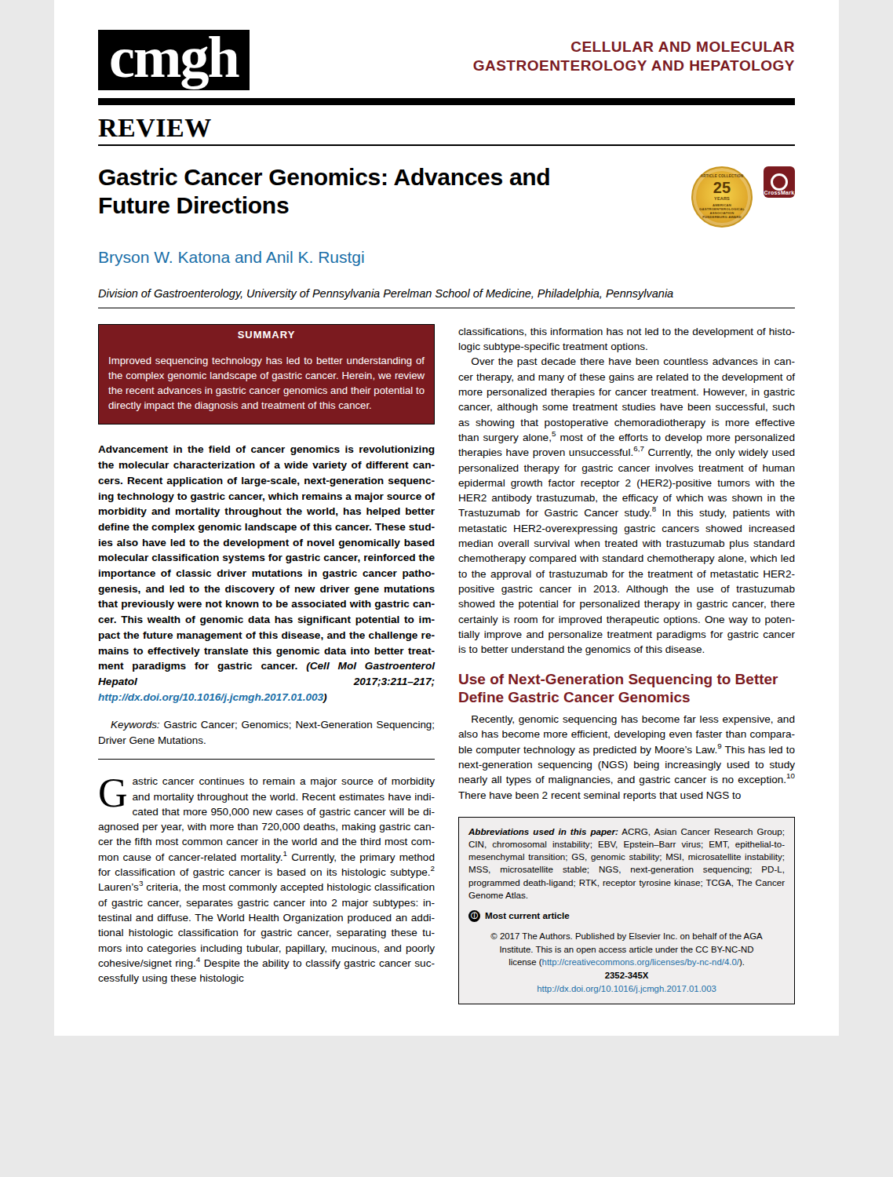cmgh
CELLULAR AND MOLECULAR
GASTROENTEROLOGY AND HEPATOLOGY
REVIEW
Gastric Cancer Genomics: Advances and
Future Directions
ARTICLE COLLECTION
25
YEARS
AMERICAN GASTROENTEROLOGICAL ASSOCIATION
FUNDERBURG AWARD
CrossMark
Bryson W. Katona and Anil K. Rustgi
Division of Gastroenterology, University of Pennsylvania Perelman School of Medicine, Philadelphia, Pennsylvania
SUMMARY
Improved sequencing technology has led to better understanding of the complex genomic landscape of gastric cancer. Herein, we review the recent advances in gastric cancer genomics and their potential to directly impact the diagnosis and treatment of this cancer.
Advancement in the field of cancer genomics is revolutionizing the molecular characterization of a wide variety of different cancers. Recent application of large-scale, next-generation sequencing technology to gastric cancer, which remains a major source of morbidity and mortality throughout the world, has helped better define the complex genomic landscape of this cancer. These studies also have led to the development of novel genomically based molecular classification systems for gastric cancer, reinforced the importance of classic driver mutations in gastric cancer pathogenesis, and led to the discovery of new driver gene mutations that previously were not known to be associated with gastric cancer. This wealth of genomic data has significant potential to impact the future management of this disease, and the challenge remains to effectively translate this genomic data into better treatment paradigms for gastric cancer. (Cell Mol Gastroenterol Hepatol 2017;3:211–217; http://dx.doi.org/10.1016/j.jcmgh.2017.01.003)
Keywords: Gastric Cancer; Genomics; Next-Generation Sequencing; Driver Gene Mutations.
Gastric cancer continues to remain a major source of morbidity and mortality throughout the world. Recent estimates have indicated that more 950,000 new cases of gastric cancer will be diagnosed per year, with more than 720,000 deaths, making gastric cancer the fifth most common cancer in the world and the third most common cause of cancer-related mortality.1 Currently, the primary method for classification of gastric cancer is based on its histologic subtype.2 Lauren’s3 criteria, the most commonly accepted histologic classification of gastric cancer, separates gastric cancer into 2 major subtypes: intestinal and diffuse. The World Health Organization produced an additional histologic classification for gastric cancer, separating these tumors into categories including tubular, papillary, mucinous, and poorly cohesive/signet ring.4 Despite the ability to classify gastric cancer successfully using these histologic
classifications, this information has not led to the development of histologic subtype-specific treatment options.
Over the past decade there have been countless advances in cancer therapy, and many of these gains are related to the development of more personalized therapies for cancer treatment. However, in gastric cancer, although some treatment studies have been successful, such as showing that postoperative chemoradiotherapy is more effective than surgery alone,5 most of the efforts to develop more personalized therapies have proven unsuccessful.6,7 Currently, the only widely used personalized therapy for gastric cancer involves treatment of human epidermal growth factor receptor 2 (HER2)-positive tumors with the HER2 antibody trastuzumab, the efficacy of which was shown in the Trastuzumab for Gastric Cancer study.8 In this study, patients with metastatic HER2-overexpressing gastric cancers showed increased median overall survival when treated with trastuzumab plus standard chemotherapy compared with standard chemotherapy alone, which led to the approval of trastuzumab for the treatment of metastatic HER2-positive gastric cancer in 2013. Although the use of trastuzumab showed the potential for personalized therapy in gastric cancer, there certainly is room for improved therapeutic options. One way to potentially improve and personalize treatment paradigms for gastric cancer is to better understand the genomics of this disease.
Use of Next-Generation Sequencing to Better Define Gastric Cancer Genomics
Recently, genomic sequencing has become far less expensive, and also has become more efficient, developing even faster than comparable computer technology as predicted by Moore’s Law.9 This has led to next-generation sequencing (NGS) being increasingly used to study nearly all types of malignancies, and gastric cancer is no exception.10 There have been 2 recent seminal reports that used NGS to
Abbreviations used in this paper: ACRG, Asian Cancer Research Group; CIN, chromosomal instability; EBV, Epstein–Barr virus; EMT, epithelial-to-mesenchymal transition; GS, genomic stability; MSI, microsatellite instability; MSS, microsatellite stable; NGS, next-generation sequencing; PD-L, programmed death-ligand; RTK, receptor tyrosine kinase; TCGA, The Cancer Genome Atlas.
ⓘ Most current article
© 2017 The Authors. Published by Elsevier Inc. on behalf of the AGA
Institute. This is an open access article under the CC BY-NC-ND
license (http://creativecommons.org/licenses/by-nc-nd/4.0/).
2352-345X
http://dx.doi.org/10.1016/j.jcmgh.2017.01.003